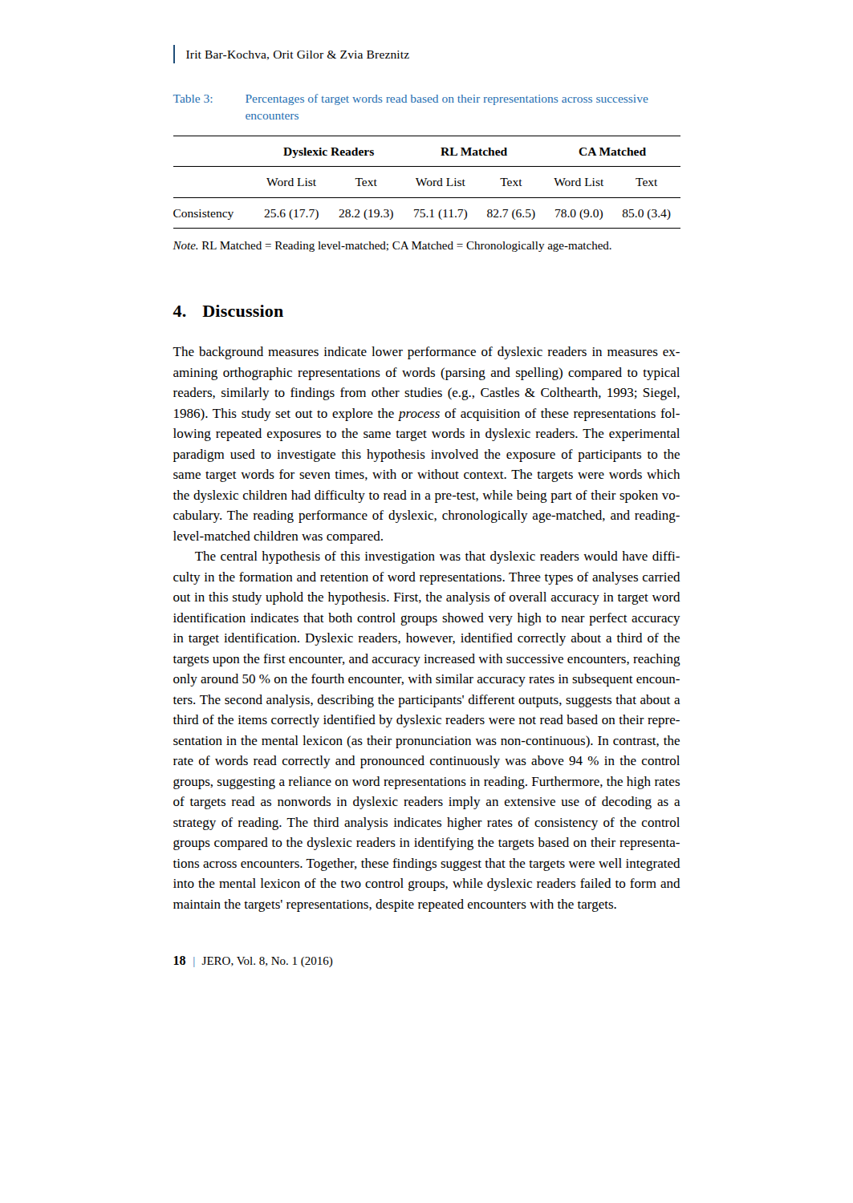Irit Bar-Kochva, Orit Gilor & Zvia Breznitz
Table 3:
Percentages of target words read based on their representations across successive encounters
| | Dyslexic Readers | RL Matched | CA Matched |
| --- | --- | --- | --- |
| | Word List | Text | Word List | Text | Word List | Text |
| Consistency | 25.6 (17.7) | 28.2 (19.3) | 75.1 (11.7) | 82.7 (6.5) | 78.0 (9.0) | 85.0 (3.4) |
Note. RL Matched = Reading level-matched; CA Matched = Chronologically age-matched.
4. Discussion
The background measures indicate lower performance of dyslexic readers in measures examining orthographic representations of words (parsing and spelling) compared to typical readers, similarly to findings from other studies (e.g., Castles & Colthearth, 1993; Siegel, 1986). This study set out to explore the process of acquisition of these representations following repeated exposures to the same target words in dyslexic readers. The experimental paradigm used to investigate this hypothesis involved the exposure of participants to the same target words for seven times, with or without context. The targets were words which the dyslexic children had difficulty to read in a pre-test, while being part of their spoken vocabulary. The reading performance of dyslexic, chronologically age-matched, and reading-level-matched children was compared.
The central hypothesis of this investigation was that dyslexic readers would have difficulty in the formation and retention of word representations. Three types of analyses carried out in this study uphold the hypothesis. First, the analysis of overall accuracy in target word identification indicates that both control groups showed very high to near perfect accuracy in target identification. Dyslexic readers, however, identified correctly about a third of the targets upon the first encounter, and accuracy increased with successive encounters, reaching only around 50 % on the fourth encounter, with similar accuracy rates in subsequent encounters. The second analysis, describing the participants' different outputs, suggests that about a third of the items correctly identified by dyslexic readers were not read based on their representation in the mental lexicon (as their pronunciation was non-continuous). In contrast, the rate of words read correctly and pronounced continuously was above 94 % in the control groups, suggesting a reliance on word representations in reading. Furthermore, the high rates of targets read as nonwords in dyslexic readers imply an extensive use of decoding as a strategy of reading. The third analysis indicates higher rates of consistency of the control groups compared to the dyslexic readers in identifying the targets based on their representations across encounters. Together, these findings suggest that the targets were well integrated into the mental lexicon of the two control groups, while dyslexic readers failed to form and maintain the targets' representations, despite repeated encounters with the targets.
18|JERO, Vol. 8, No. 1 (2016)